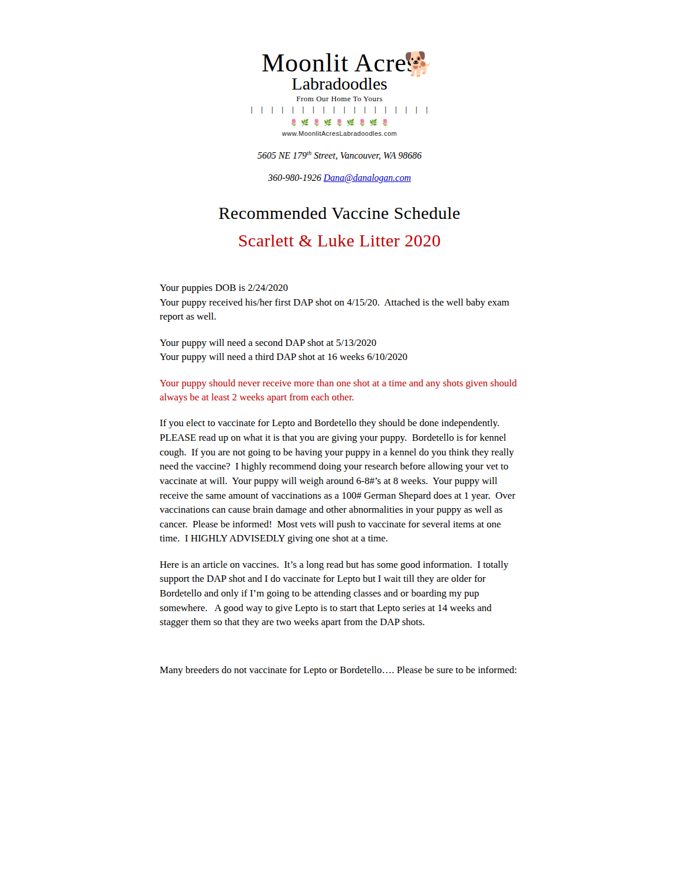🐕
Moonlit Acres
Labradoodles
From Our Home To Yours
| | | | | | | | | | | | | | | | | |
🌷 🌿 🌷 🌿 🌷 🌿 🌷 🌿 🌷
www.MoonlitAcresLabradoodles.com
5605 NE 179th Street, Vancouver, WA 98686
360-980-1926 Dana@danalogan.com
Recommended Vaccine Schedule
Scarlett & Luke Litter 2020
Your puppies DOB is 2/24/2020
Your puppy received his/her first DAP shot on 4/15/20. Attached is the well baby exam report as well.
Your puppy will need a second DAP shot at 5/13/2020
Your puppy will need a third DAP shot at 16 weeks 6/10/2020
Your puppy should never receive more than one shot at a time and any shots given should always be at least 2 weeks apart from each other.
If you elect to vaccinate for Lepto and Bordetello they should be done independently. PLEASE read up on what it is that you are giving your puppy. Bordetello is for kennel cough. If you are not going to be having your puppy in a kennel do you think they really need the vaccine? I highly recommend doing your research before allowing your vet to vaccinate at will. Your puppy will weigh around 6-8#’s at 8 weeks. Your puppy will receive the same amount of vaccinations as a 100# German Shepard does at 1 year. Over vaccinations can cause brain damage and other abnormalities in your puppy as well as cancer. Please be informed! Most vets will push to vaccinate for several items at one time. I HIGHLY ADVISEDLY giving one shot at a time.
Here is an article on vaccines. It’s a long read but has some good information. I totally support the DAP shot and I do vaccinate for Lepto but I wait till they are older for Bordetello and only if I’m going to be attending classes and or boarding my pup somewhere. A good way to give Lepto is to start that Lepto series at 14 weeks and stagger them so that they are two weeks apart from the DAP shots.
Many breeders do not vaccinate for Lepto or Bordetello…. Please be sure to be informed: